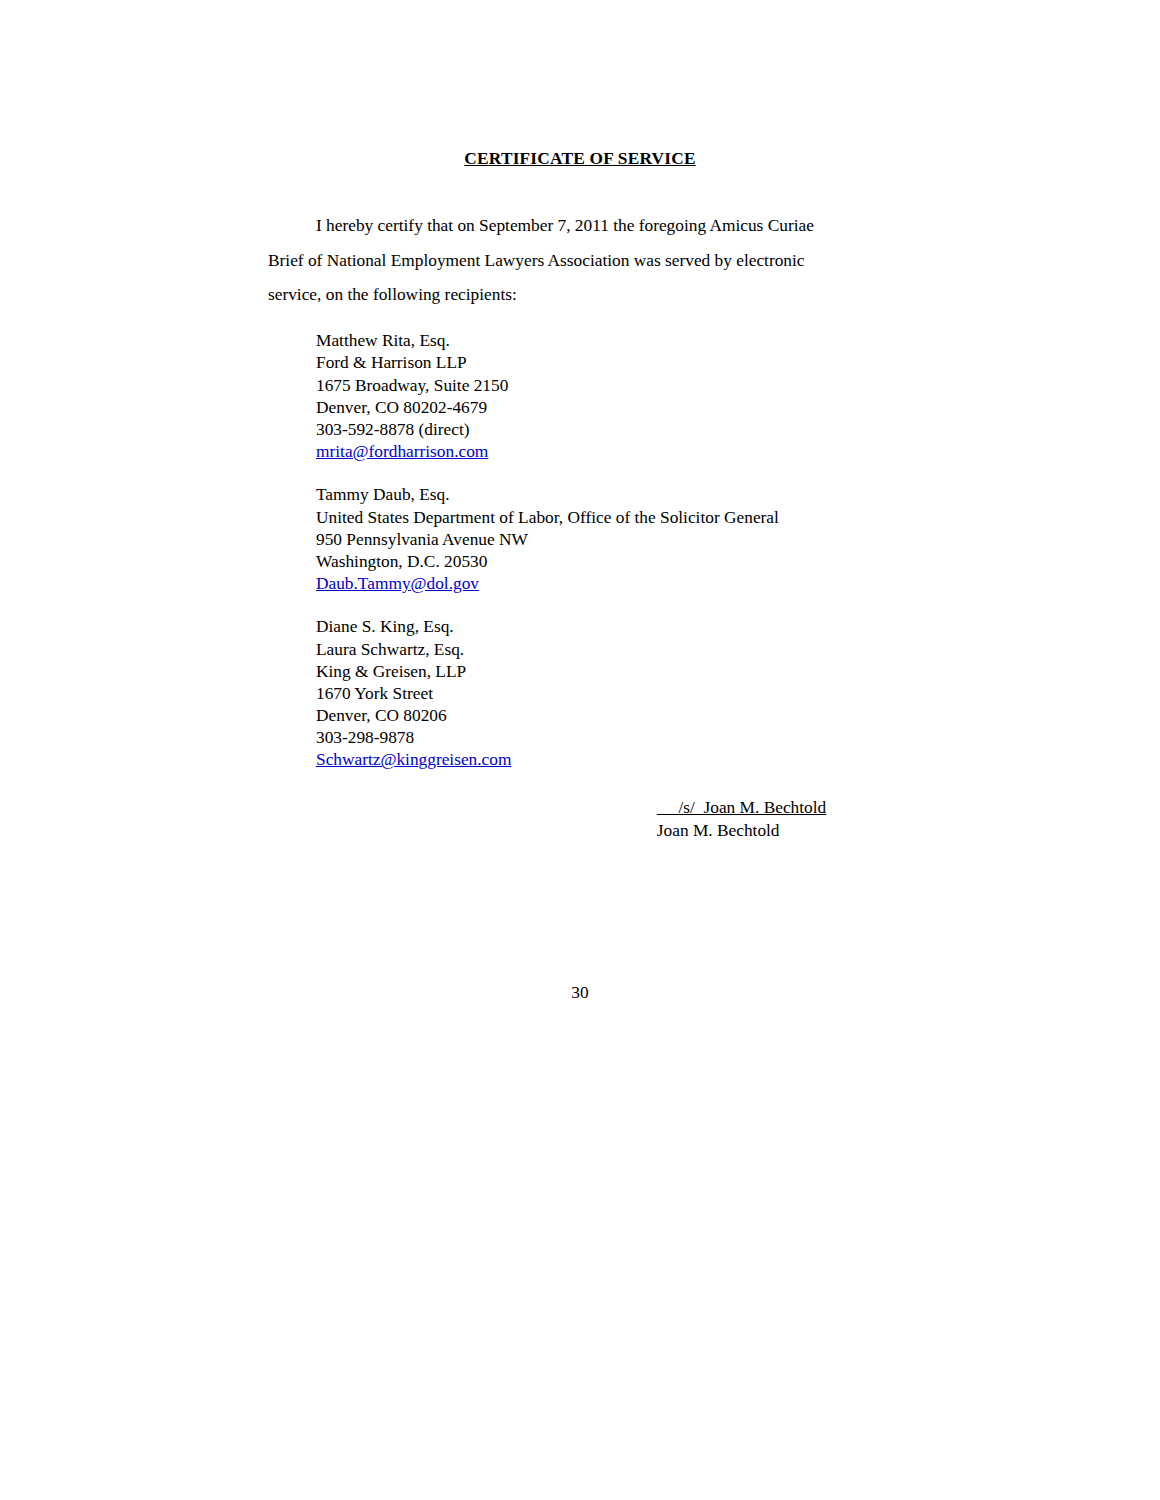CERTIFICATE OF SERVICE
I hereby certify that on September 7, 2011 the foregoing Amicus Curiae
Brief of National Employment Lawyers Association was served by electronic
service, on the following recipients:
Matthew Rita, Esq.
Ford & Harrison LLP
1675 Broadway, Suite 2150
Denver, CO 80202-4679
303-592-8878 (direct)
mrita@fordharrison.com
Tammy Daub, Esq.
United States Department of Labor, Office of the Solicitor General
950 Pennsylvania Avenue NW
Washington, D.C. 20530
Daub.Tammy@dol.gov
Diane S. King, Esq.
Laura Schwartz, Esq.
King & Greisen, LLP
1670 York Street
Denver, CO 80206
303-298-9878
Schwartz@kinggreisen.com
/s/ Joan M. Bechtold
Joan M. Bechtold
30